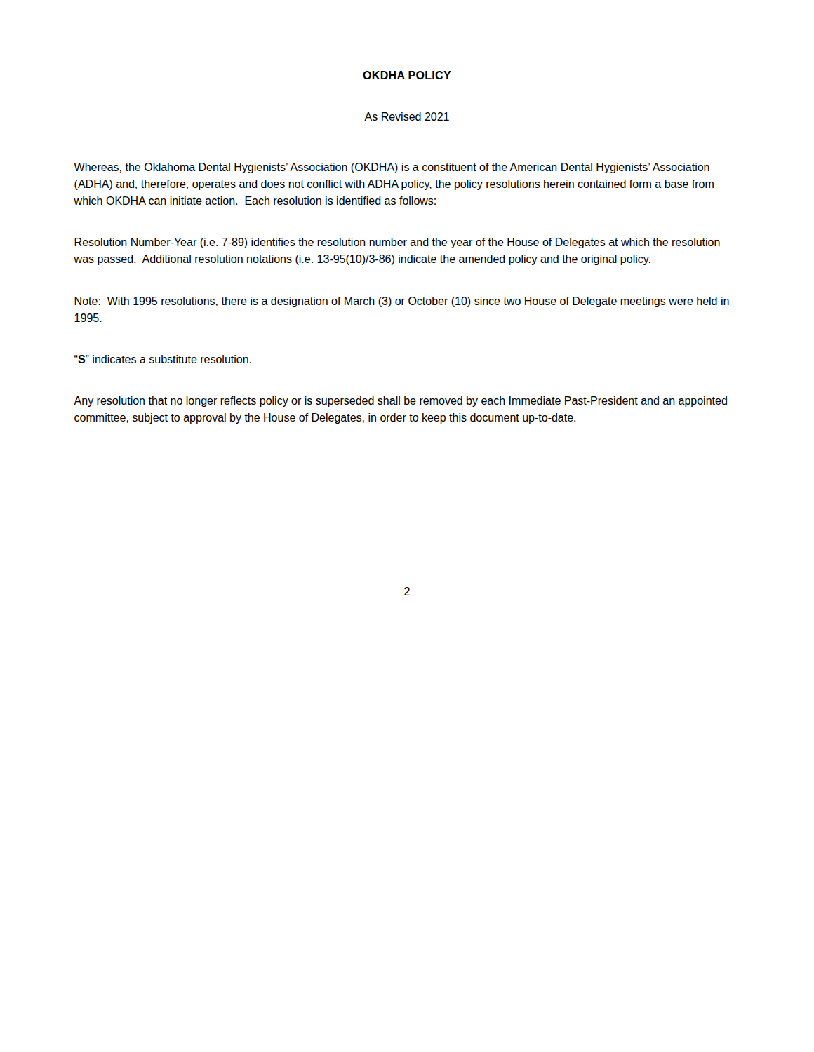OKDHA POLICY
As Revised 2021
Whereas, the Oklahoma Dental Hygienists’ Association (OKDHA) is a constituent of the American Dental Hygienists’ Association (ADHA) and, therefore, operates and does not conflict with ADHA policy, the policy resolutions herein contained form a base from which OKDHA can initiate action. Each resolution is identified as follows:
Resolution Number-Year (i.e. 7-89) identifies the resolution number and the year of the House of Delegates at which the resolution was passed. Additional resolution notations (i.e. 13-95(10)/3-86) indicate the amended policy and the original policy.
Note: With 1995 resolutions, there is a designation of March (3) or October (10) since two House of Delegate meetings were held in 1995.
“S” indicates a substitute resolution.
Any resolution that no longer reflects policy or is superseded shall be removed by each Immediate Past-President and an appointed committee, subject to approval by the House of Delegates, in order to keep this document up-to-date.
2